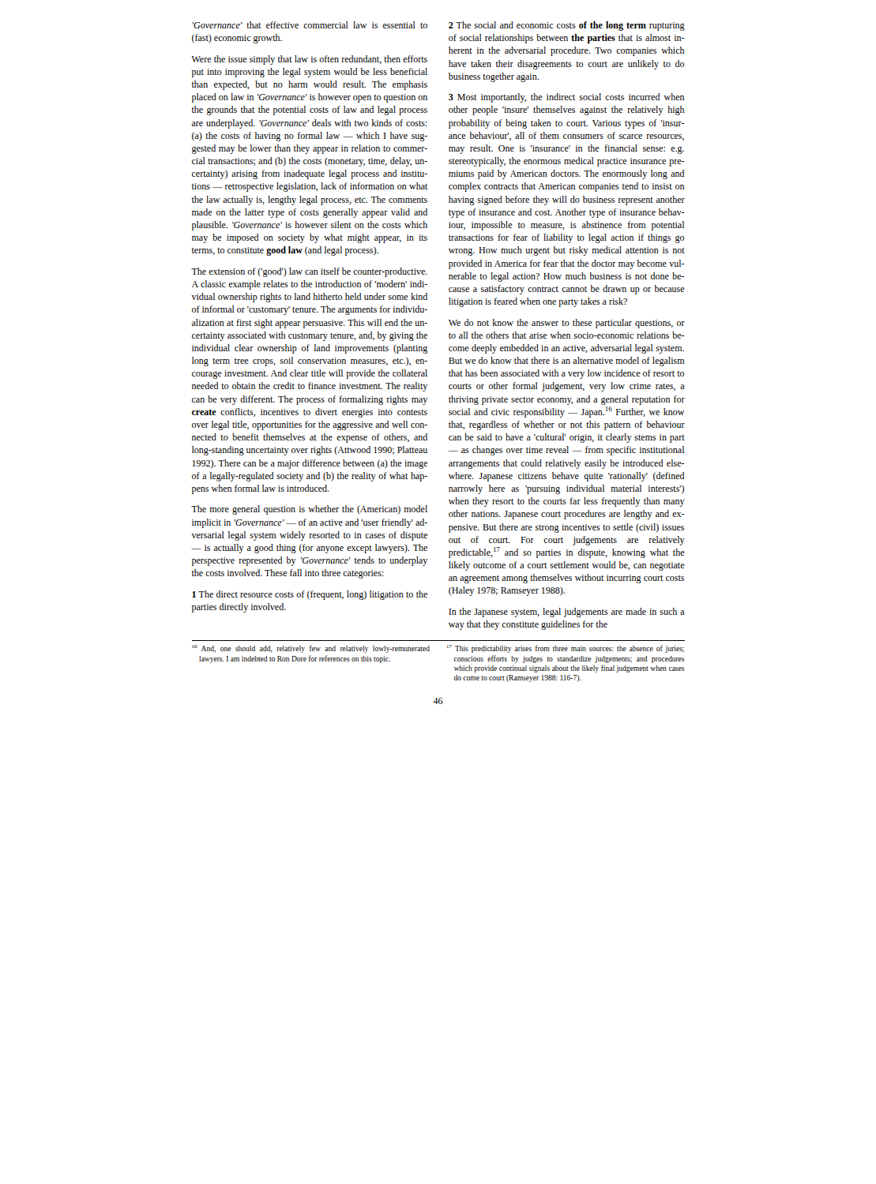'Governance' that effective commercial law is essential to (fast) economic growth.
Were the issue simply that law is often redundant, then efforts put into improving the legal system would be less beneficial than expected, but no harm would result. The emphasis placed on law in 'Governance' is however open to question on the grounds that the potential costs of law and legal process are underplayed. 'Governance' deals with two kinds of costs: (a) the costs of having no formal law — which I have suggested may be lower than they appear in relation to commercial transactions; and (b) the costs (monetary, time, delay, uncertainty) arising from inadequate legal process and institutions — retrospective legislation, lack of information on what the law actually is, lengthy legal process, etc. The comments made on the latter type of costs generally appear valid and plausible. 'Governance' is however silent on the costs which may be imposed on society by what might appear, in its terms, to constitute good law (and legal process).
The extension of ('good') law can itself be counter-productive. A classic example relates to the introduction of 'modern' individual ownership rights to land hitherto held under some kind of informal or 'customary' tenure. The arguments for individualization at first sight appear persuasive. This will end the uncertainty associated with customary tenure, and, by giving the individual clear ownership of land improvements (planting long term tree crops, soil conservation measures, etc.), encourage investment. And clear title will provide the collateral needed to obtain the credit to finance investment. The reality can be very different. The process of formalizing rights may create conflicts, incentives to divert energies into contests over legal title, opportunities for the aggressive and well connected to benefit themselves at the expense of others, and long-standing uncertainty over rights (Attwood 1990; Platteau 1992). There can be a major difference between (a) the image of a legally-regulated society and (b) the reality of what happens when formal law is introduced.
The more general question is whether the (American) model implicit in 'Governance' — of an active and 'user friendly' adversarial legal system widely resorted to in cases of dispute — is actually a good thing (for anyone except lawyers). The perspective represented by 'Governance' tends to underplay the costs involved. These fall into three categories:
1 The direct resource costs of (frequent, long) litigation to the parties directly involved.
2 The social and economic costs of the long term rupturing of social relationships between the parties that is almost inherent in the adversarial procedure. Two companies which have taken their disagreements to court are unlikely to do business together again.
3 Most importantly, the indirect social costs incurred when other people 'insure' themselves against the relatively high probability of being taken to court. Various types of 'insurance behaviour', all of them consumers of scarce resources, may result. One is 'insurance' in the financial sense: e.g. stereotypically, the enormous medical practice insurance premiums paid by American doctors. The enormously long and complex contracts that American companies tend to insist on having signed before they will do business represent another type of insurance and cost. Another type of insurance behaviour, impossible to measure, is abstinence from potential transactions for fear of liability to legal action if things go wrong. How much urgent but risky medical attention is not provided in America for fear that the doctor may become vulnerable to legal action? How much business is not done because a satisfactory contract cannot be drawn up or because litigation is feared when one party takes a risk?
We do not know the answer to these particular questions, or to all the others that arise when socio-economic relations become deeply embedded in an active, adversarial legal system. But we do know that there is an alternative model of legalism that has been associated with a very low incidence of resort to courts or other formal judgement, very low crime rates, a thriving private sector economy, and a general reputation for social and civic responsibility — Japan.16 Further, we know that, regardless of whether or not this pattern of behaviour can be said to have a 'cultural' origin, it clearly stems in part — as changes over time reveal — from specific institutional arrangements that could relatively easily be introduced elsewhere. Japanese citizens behave quite 'rationally' (defined narrowly here as 'pursuing individual material interests') when they resort to the courts far less frequently than many other nations. Japanese court procedures are lengthy and expensive. But there are strong incentives to settle (civil) issues out of court. For court judgements are relatively predictable,17 and so parties in dispute, knowing what the likely outcome of a court settlement would be, can negotiate an agreement among themselves without incurring court costs (Haley 1978; Ramseyer 1988).
In the Japanese system, legal judgements are made in such a way that they constitute guidelines for the
16 And, one should add, relatively few and relatively lowly-remunerated lawyers. I am indebted to Ron Dore for references on this topic.
17 This predictability arises from three main sources: the absence of juries; conscious efforts by judges to standardize judgements; and procedures which provide continual signals about the likely final judgement when cases do come to court (Ramseyer 1988: 116-7).
46